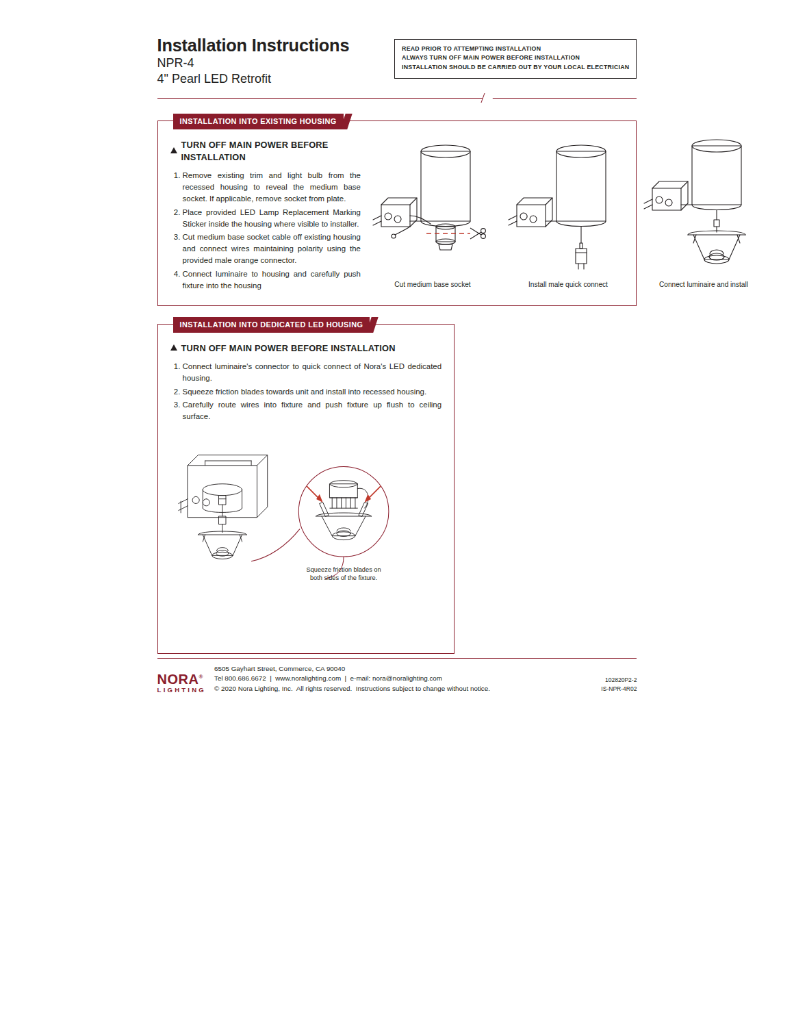Installation Instructions
NPR-4
4" Pearl LED Retrofit
Read prior to attempting installation
Always turn off main power before installation
Installation should be carried out by your local electrician
Installation into existing housing
Turn off main power before installation
Remove existing trim and light bulb from the recessed housing to reveal the medium base socket. If applicable, remove socket from plate.
Place provided LED Lamp Replacement Marking Sticker inside the housing where visible to installer.
Cut medium base socket cable off existing housing and connect wires maintaining polarity using the provided male orange connector.
Connect luminaire to housing and carefully push fixture into the housing
Cut medium base socket
Install male quick connect
Connect luminaire and install
Installation into dedicated LED housing
Turn off main power before installation
Connect luminaire's connector to quick connect of Nora's LED dedicated housing.
Squeeze friction blades towards unit and install into recessed housing.
Carefully route wires into fixture and push fixture up flush to ceiling surface.
Squeeze friction blades on both sides of the fixture.
NORA®
LIGHTING
6505 Gayhart Street, Commerce, CA 90040
Tel 800.686.6672 | www.noralighting.com | e-mail: nora@noralighting.com
© 2020 Nora Lighting, Inc. All rights reserved. Instructions subject to change without notice.
102820P2-2
IS-NPR-4R02